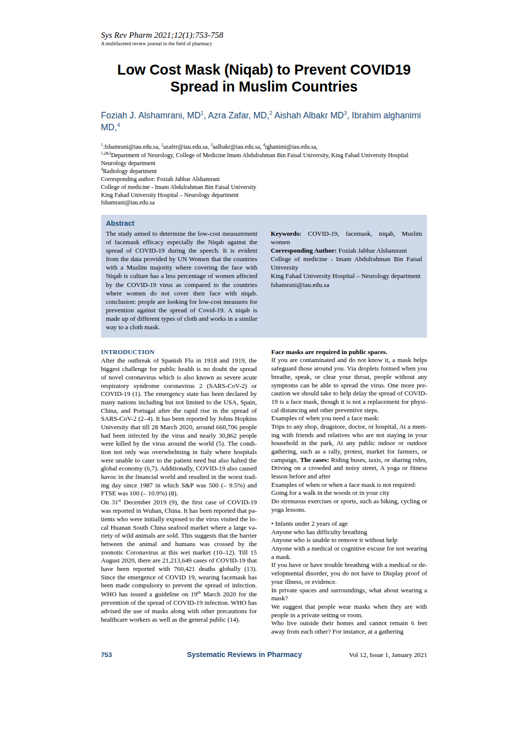Sys Rev Pharm 2021;12(1):753-758
A multifaceted review journal in the field of pharmacy
Low Cost Mask (Niqab) to Prevent COVID19 Spread in Muslim Countries
Foziah J. Alshamrani, MD1, Azra Zafar, MD,2 Aishah Albakr MD3, Ibrahim alghanimi MD,4
1.fshamrani@iau.edu.sa, 2azafer@iau.edu.sa, 3aalbakr@iau.edu.sa, 4ighanimi@iau.edu.sa,
1,2&3Department of Neurology, College of Medicine Imam Abdulrahman Bin Faisal University, King Fahad University Hospital Neurology department
4Radiology department
Corresponding author: Foziah Jabbar Alshamrani
College of medicine - Imam Abdulrahman Bin Faisal University
King Fahad University Hospital – Neurology department
fshamrani@iau.edu.sa
Abstract
The study aimed to determine the low-cost measurement of facemask efficacy especially the Niqab against the spread of COVID-19 during the speech. It is evident from the data provided by UN Women that the countries with a Muslim majority where covering the face with Niqab is culture has a less percentage of women affected by the COVID-19 virus as compared to the countries where women do not cover their face with niqab. conclusion: people are looking for low-cost measures for prevention against the spread of Covid-19. A niqab is made up of different types of cloth and works in a similar way to a cloth mask.
Keywords: COVID-19, facemask, niqab, Muslim women
Corresponding Author: Foziah Jabbar Alshamrani
College of medicine - Imam Abdulrahman Bin Faisal University
King Fahad University Hospital – Neurology department
fshamrani@iau.edu.sa
INTRODUCTION
After the outbreak of Spanish Flu in 1918 and 1919, the biggest challenge for public health is no doubt the spread of novel coronavirus which is also known as severe acute respiratory syndrome coronavirus 2 (SARS-CoV-2) or COVID-19 (1). The emergency state has been declared by many nations including but not limited to the USA, Spain, China, and Portugal after the rapid rise in the spread of SARS-CoV-2 (2–4). It has been reported by Johns Hopkins University that till 28 March 2020, around 660,706 people had been infected by the virus and nearly 30,862 people were killed by the virus around the world (5). The condition not only was overwhelming in Italy where hospitals were unable to cater to the patient need but also halted the global economy (6,7). Additionally, COVID-19 also caused havoc in the financial world and resulted in the worst trading day since 1987 in which S&P was 500 (– 9.5%) and FTSE was 100 (– 10.9%) (8).
On 31st December 2019 (9), the first case of COVID-19 was reported in Wuhan, China. It has been reported that patients who were initially exposed to the virus visited the local Huanan South China seafood market where a large variety of wild animals are sold. This suggests that the barrier between the animal and humans was crossed by the zoonotic Coronavirus at this wet market (10–12). Till 15 August 2020, there are 21,213,649 cases of COVID-19 that have been reported with 760,421 deaths globally (13). Since the emergence of COVID 19, wearing facemask has been made compulsory to prevent the spread of infection. WHO has issued a guideline on 19th March 2020 for the prevention of the spread of COVID-19 infection. WHO has advised the use of masks along with other precautions for healthcare workers as well as the general public (14).
Face masks are required in public spaces.
If you are contaminated and do not know it, a mask helps safeguard those around you. Via droplets formed when you breathe, speak, or clear your throat, people without any symptoms can be able to spread the virus. One more precaution we should take to help delay the spread of COVID-19 is a face mask, though it is not a replacement for physical distancing and other preventive steps.
Examples of when you need a face mask:
Trips to any shop, drugstore, doctor, or hospital, At a meeting with friends and relatives who are not staying in your household in the park, At any public indoor or outdoor gathering, such as a rally, protest, market for farmers, or campaign, The cases: Riding buses, taxis, or sharing rides, Driving on a crowded and noisy street, A yoga or fitness lesson before and after
Examples of when or when a face mask is not required:
Going for a walk in the woods or in your city
Do strenuous exercises or sports, such as biking, cycling or yoga lessons.
• Infants under 2 years of age
Anyone who has difficulty breathing
Anyone who is unable to remove it without help
Anyone with a medical or cognitive excuse for not wearing a mask.
If you have or have trouble breathing with a medical or developmental disorder, you do not have to Display proof of your illness, or evidence.
In private spaces and surroundings, what about wearing a mask?
We suggest that people wear masks when they are with people in a private setting or room.
Who live outside their homes and cannot remain 6 feet away from each other? For instance, at a gathering
753
Systematic Reviews in Pharmacy
Vol 12, Issue 1, January 2021